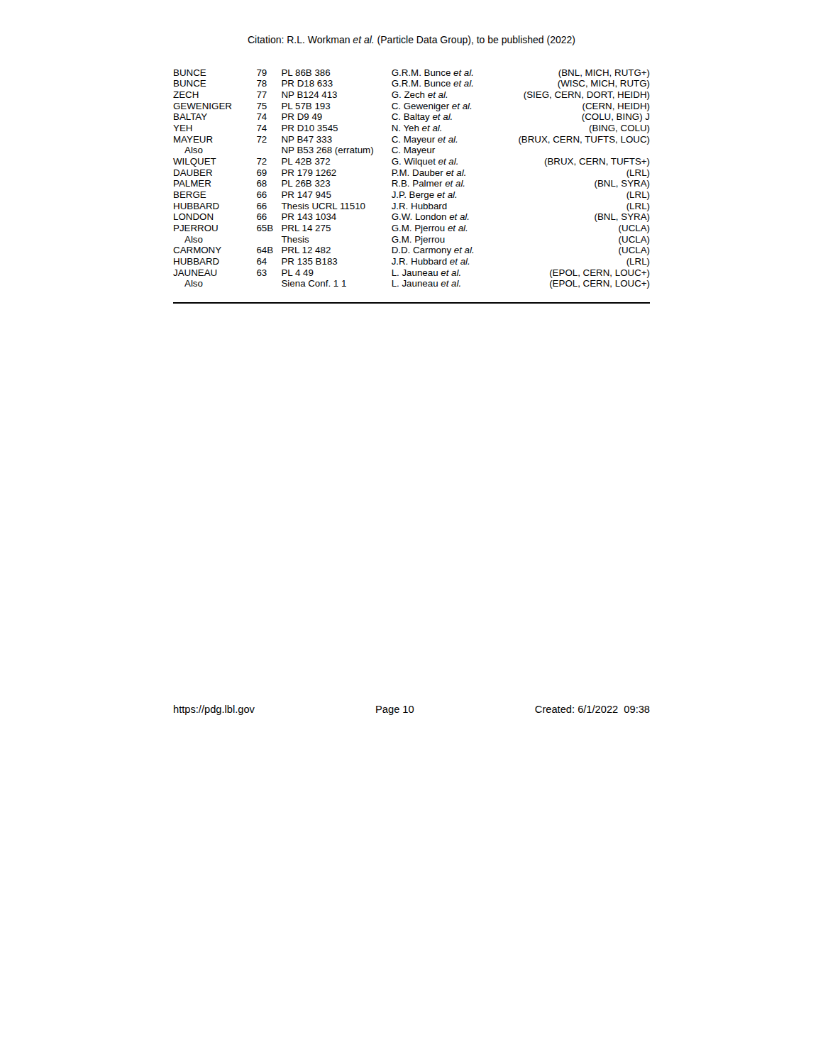Citation: R.L. Workman et al. (Particle Data Group), to be published (2022)
| BUNCE | 79 | PL 86B 386 | G.R.M. Bunce et al. | (BNL, MICH, RUTG+) |
| BUNCE | 78 | PR D18 633 | G.R.M. Bunce et al. | (WISC, MICH, RUTG) |
| ZECH | 77 | NP B124 413 | G. Zech et al. | (SIEG, CERN, DORT, HEIDH) |
| GEWENIGER | 75 | PL 57B 193 | C. Geweniger et al. | (CERN, HEIDH) |
| BALTAY | 74 | PR D9 49 | C. Baltay et al. | (COLU, BING) J |
| YEH | 74 | PR D10 3545 | N. Yeh et al. | (BING, COLU) |
| MAYEUR | 72 | NP B47 333 | C. Mayeur et al. | (BRUX, CERN, TUFTS, LOUC) |
| Also | | NP B53 268 (erratum) | C. Mayeur | |
| WILQUET | 72 | PL 42B 372 | G. Wilquet et al. | (BRUX, CERN, TUFTS+) |
| DAUBER | 69 | PR 179 1262 | P.M. Dauber et al. | (LRL) |
| PALMER | 68 | PL 26B 323 | R.B. Palmer et al. | (BNL, SYRA) |
| BERGE | 66 | PR 147 945 | J.P. Berge et al. | (LRL) |
| HUBBARD | 66 | Thesis UCRL 11510 | J.R. Hubbard | (LRL) |
| LONDON | 66 | PR 143 1034 | G.W. London et al. | (BNL, SYRA) |
| PJERROU | 65B | PRL 14 275 | G.M. Pjerrou et al. | (UCLA) |
| Also | | Thesis | G.M. Pjerrou | (UCLA) |
| CARMONY | 64B | PRL 12 482 | D.D. Carmony et al. | (UCLA) |
| HUBBARD | 64 | PR 135 B183 | J.R. Hubbard et al. | (LRL) |
| JAUNEAU | 63 | PL 4 49 | L. Jauneau et al. | (EPOL, CERN, LOUC+) |
| Also | | Siena Conf. 1 1 | L. Jauneau et al. | (EPOL, CERN, LOUC+) |
https://pdg.lbl.gov
Page 10
Created: 6/1/2022 09:38